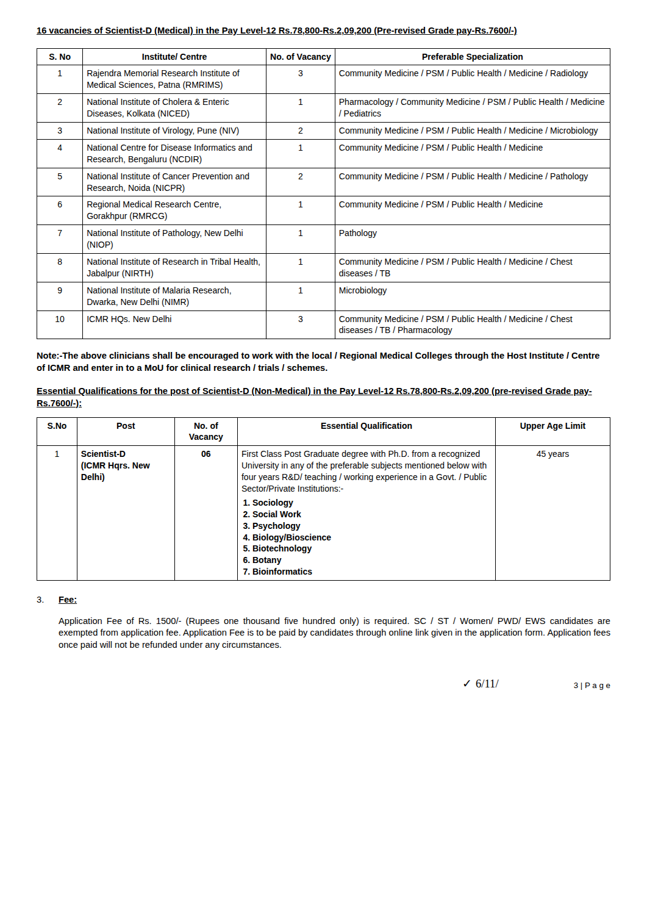16 vacancies of Scientist-D (Medical) in the Pay Level-12 Rs.78,800-Rs.2,09,200 (Pre-revised Grade pay-Rs.7600/-)
| S. No | Institute/ Centre | No. of Vacancy | Preferable Specialization |
| --- | --- | --- | --- |
| 1 | Rajendra Memorial Research Institute of Medical Sciences, Patna (RMRIMS) | 3 | Community Medicine / PSM / Public Health / Medicine / Radiology |
| 2 | National Institute of Cholera & Enteric Diseases, Kolkata (NICED) | 1 | Pharmacology / Community Medicine / PSM / Public Health / Medicine / Pediatrics |
| 3 | National Institute of Virology, Pune (NIV) | 2 | Community Medicine / PSM / Public Health / Medicine / Microbiology |
| 4 | National Centre for Disease Informatics and Research, Bengaluru (NCDIR) | 1 | Community Medicine / PSM / Public Health / Medicine |
| 5 | National Institute of Cancer Prevention and Research, Noida (NICPR) | 2 | Community Medicine / PSM / Public Health / Medicine / Pathology |
| 6 | Regional Medical Research Centre, Gorakhpur (RMRCG) | 1 | Community Medicine / PSM / Public Health / Medicine |
| 7 | National Institute of Pathology, New Delhi (NIOP) | 1 | Pathology |
| 8 | National Institute of Research in Tribal Health, Jabalpur (NIRTH) | 1 | Community Medicine / PSM / Public Health / Medicine / Chest diseases / TB |
| 9 | National Institute of Malaria Research, Dwarka, New Delhi (NIMR) | 1 | Microbiology |
| 10 | ICMR HQs. New Delhi | 3 | Community Medicine / PSM / Public Health / Medicine / Chest diseases / TB / Pharmacology |
Note:-The above clinicians shall be encouraged to work with the local / Regional Medical Colleges through the Host Institute / Centre of ICMR and enter in to a MoU for clinical research / trials / schemes.
Essential Qualifications for the post of Scientist-D (Non-Medical) in the Pay Level-12 Rs.78,800-Rs.2,09,200 (pre-revised Grade pay-Rs.7600/-):
| S.No | Post | No. of Vacancy | Essential Qualification | Upper Age Limit |
| --- | --- | --- | --- | --- |
| 1 | Scientist-D (ICMR Hqrs. New Delhi) | 06 | First Class Post Graduate degree with Ph.D. from a recognized University in any of the preferable subjects mentioned below with four years R&D/ teaching / working experience in a Govt. / Public Sector/Private Institutions:- Sociology Social Work Psychology Biology/Bioscience Biotechnology Botany Bioinformatics | 45 years |
3. Fee:
Application Fee of Rs. 1500/- (Rupees one thousand five hundred only) is required. SC / ST / Women/ PWD/ EWS candidates are exempted from application fee. Application Fee is to be paid by candidates through online link given in the application form. Application fees once paid will not be refunded under any circumstances.
✓    6/11/   3 | P a g e